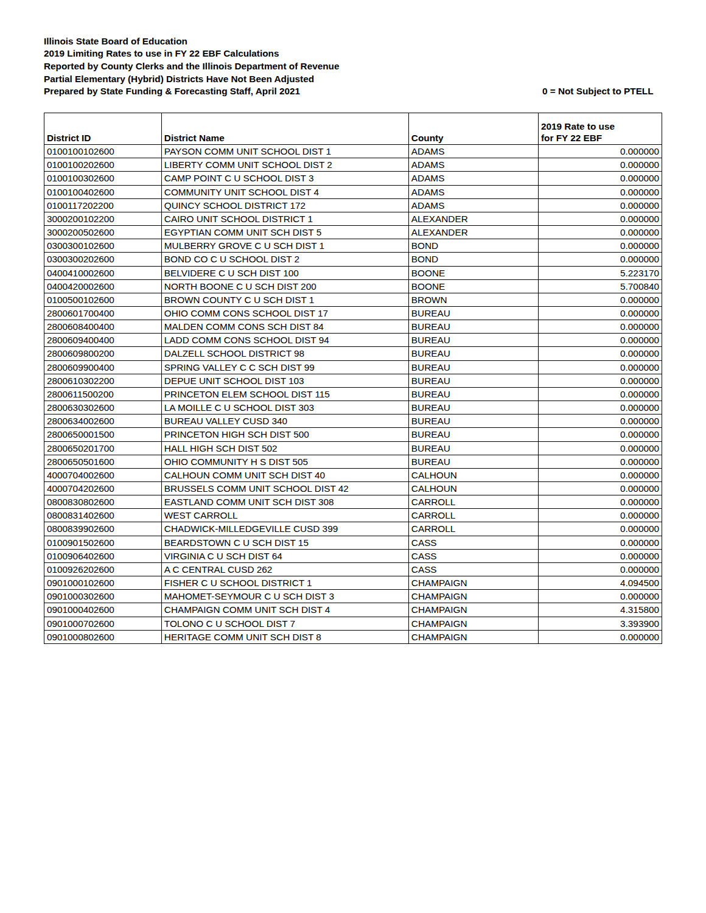Illinois State Board of Education
2019 Limiting Rates to use in FY 22 EBF Calculations
Reported by County Clerks and the Illinois Department of Revenue
Partial Elementary (Hybrid) Districts Have Not Been Adjusted
Prepared by State Funding & Forecasting Staff, April 2021 0 = Not Subject to PTELL
| District ID | District Name | County | 2019 Rate to use for FY 22 EBF |
| --- | --- | --- | --- |
| 0100100102600 | PAYSON COMM UNIT SCHOOL DIST 1 | ADAMS | 0.000000 |
| 0100100202600 | LIBERTY COMM UNIT SCHOOL DIST 2 | ADAMS | 0.000000 |
| 0100100302600 | CAMP POINT C U SCHOOL DIST 3 | ADAMS | 0.000000 |
| 0100100402600 | COMMUNITY UNIT SCHOOL DIST 4 | ADAMS | 0.000000 |
| 0100117202200 | QUINCY SCHOOL DISTRICT 172 | ADAMS | 0.000000 |
| 3000200102200 | CAIRO UNIT SCHOOL DISTRICT 1 | ALEXANDER | 0.000000 |
| 3000200502600 | EGYPTIAN COMM UNIT SCH DIST 5 | ALEXANDER | 0.000000 |
| 0300300102600 | MULBERRY GROVE C U SCH DIST 1 | BOND | 0.000000 |
| 0300300202600 | BOND CO C U SCHOOL DIST 2 | BOND | 0.000000 |
| 0400410002600 | BELVIDERE C U SCH DIST 100 | BOONE | 5.223170 |
| 0400420002600 | NORTH BOONE C U SCH DIST 200 | BOONE | 5.700840 |
| 0100500102600 | BROWN COUNTY C U SCH DIST 1 | BROWN | 0.000000 |
| 2800601700400 | OHIO COMM CONS SCHOOL DIST 17 | BUREAU | 0.000000 |
| 2800608400400 | MALDEN COMM CONS SCH DIST 84 | BUREAU | 0.000000 |
| 2800609400400 | LADD COMM CONS SCHOOL DIST 94 | BUREAU | 0.000000 |
| 2800609800200 | DALZELL SCHOOL DISTRICT 98 | BUREAU | 0.000000 |
| 2800609900400 | SPRING VALLEY C C SCH DIST 99 | BUREAU | 0.000000 |
| 2800610302200 | DEPUE UNIT SCHOOL DIST 103 | BUREAU | 0.000000 |
| 2800611500200 | PRINCETON ELEM SCHOOL DIST 115 | BUREAU | 0.000000 |
| 2800630302600 | LA MOILLE C U SCHOOL DIST 303 | BUREAU | 0.000000 |
| 2800634002600 | BUREAU VALLEY CUSD 340 | BUREAU | 0.000000 |
| 2800650001500 | PRINCETON HIGH SCH DIST 500 | BUREAU | 0.000000 |
| 2800650201700 | HALL HIGH SCH DIST 502 | BUREAU | 0.000000 |
| 2800650501600 | OHIO COMMUNITY H S DIST 505 | BUREAU | 0.000000 |
| 4000704002600 | CALHOUN COMM UNIT SCH DIST 40 | CALHOUN | 0.000000 |
| 4000704202600 | BRUSSELS COMM UNIT SCHOOL DIST 42 | CALHOUN | 0.000000 |
| 0800830802600 | EASTLAND COMM UNIT SCH DIST 308 | CARROLL | 0.000000 |
| 0800831402600 | WEST CARROLL | CARROLL | 0.000000 |
| 0800839902600 | CHADWICK-MILLEDGEVILLE CUSD 399 | CARROLL | 0.000000 |
| 0100901502600 | BEARDSTOWN C U SCH DIST 15 | CASS | 0.000000 |
| 0100906402600 | VIRGINIA C U SCH DIST 64 | CASS | 0.000000 |
| 0100926202600 | A C CENTRAL CUSD 262 | CASS | 0.000000 |
| 0901000102600 | FISHER C U SCHOOL DISTRICT 1 | CHAMPAIGN | 4.094500 |
| 0901000302600 | MAHOMET-SEYMOUR C U SCH DIST 3 | CHAMPAIGN | 0.000000 |
| 0901000402600 | CHAMPAIGN COMM UNIT SCH DIST 4 | CHAMPAIGN | 4.315800 |
| 0901000702600 | TOLONO C U SCHOOL DIST 7 | CHAMPAIGN | 3.393900 |
| 0901000802600 | HERITAGE COMM UNIT SCH DIST 8 | CHAMPAIGN | 0.000000 |